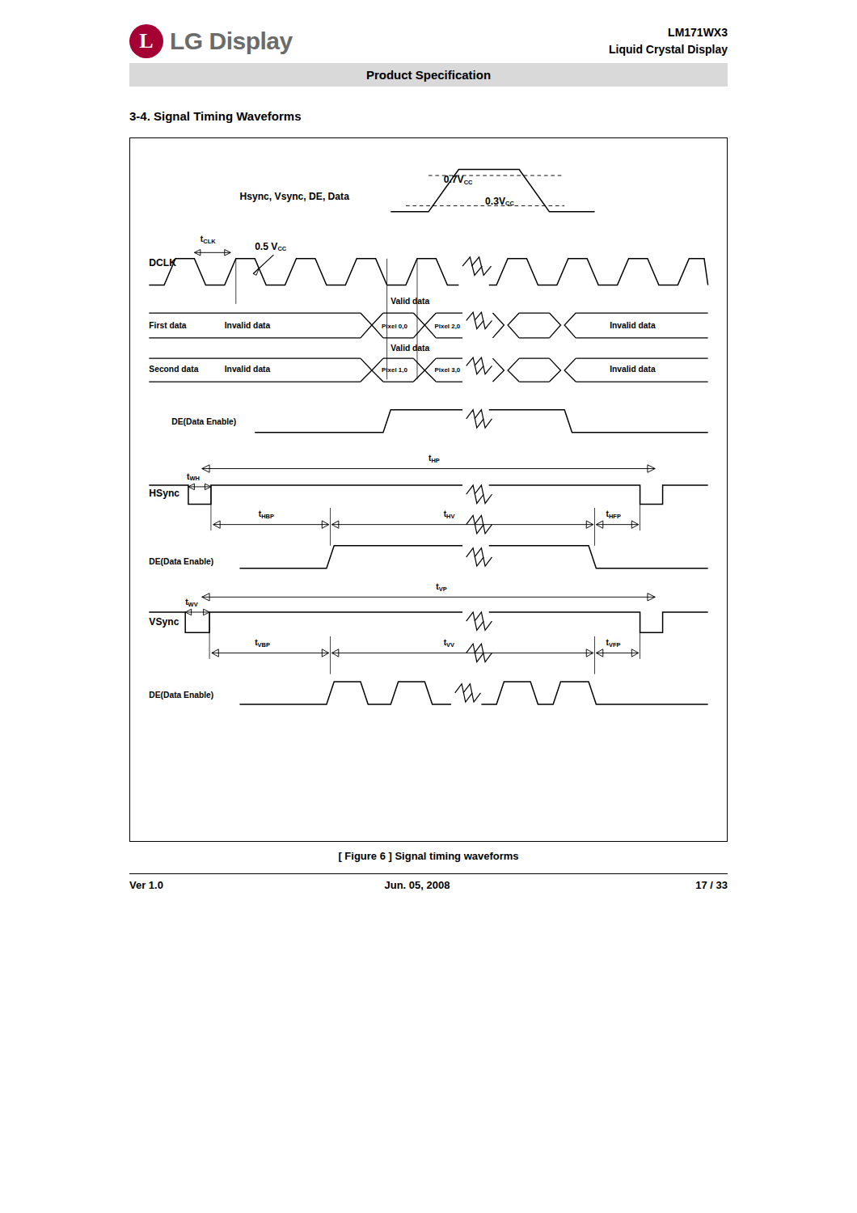L
LG Display
LM171WX3
Liquid Crystal Display
Product Specification
3-4. Signal Timing Waveforms
Hsync, Vsync, DE, Data 0.7VCC 0.3VCC DCLK tCLK 0.5 VCC First data Invalid data Valid data Pixel 0,0 Pixel 2,0 Invalid data Second data Invalid data Valid data Pixel 1,0 Pixel 3,0 Invalid data DE(Data Enable) HSync tWH tHP tHBP tHV tHFP DE(Data Enable) VSync tWV tVP tVBP tVV tVFP DE(Data Enable)
[ Figure 6 ] Signal timing waveforms
Ver 1.0
Jun. 05, 2008
17 / 33